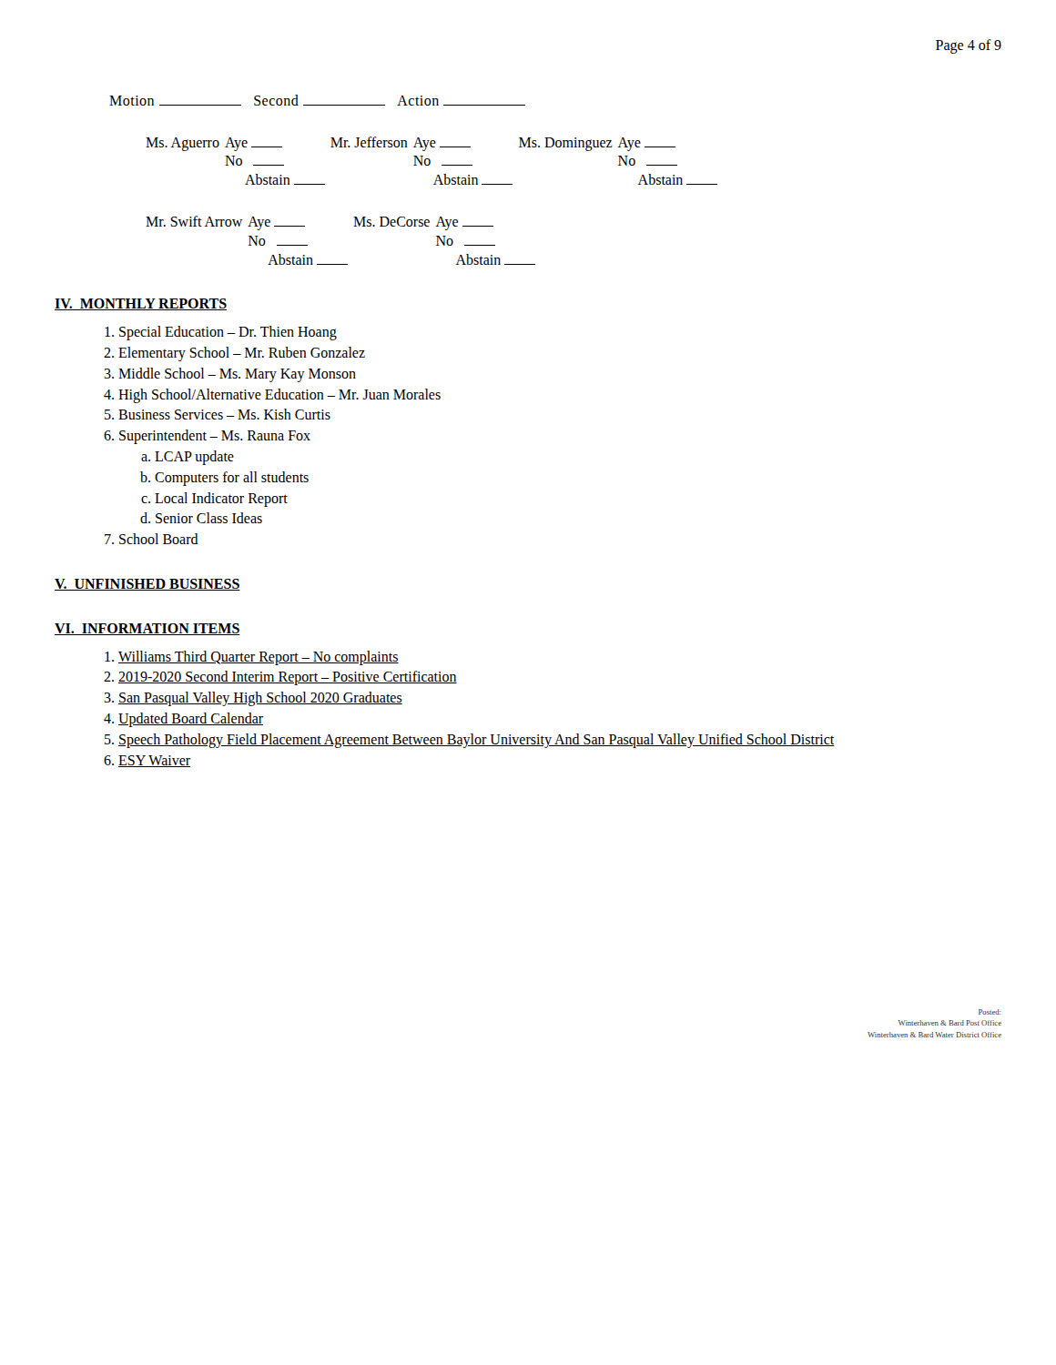Page 4 of 9
Motion Second Action
| Ms. Aguerro | Aye No Abstain | Mr. Jefferson | Aye No Abstain | Ms. Dominguez | Aye No Abstain |
| Mr. Swift Arrow | Aye No Abstain | Ms. DeCorse | Aye No Abstain |
IV. MONTHLY REPORTS
Special Education – Dr. Thien Hoang
Elementary School – Mr. Ruben Gonzalez
Middle School – Ms. Mary Kay Monson
High School/Alternative Education – Mr. Juan Morales
Business Services – Ms. Kish Curtis
Superintendent – Ms. Rauna Fox
LCAP update
Computers for all students
Local Indicator Report
Senior Class Ideas
School Board
V. UNFINISHED BUSINESS
VI. INFORMATION ITEMS
Williams Third Quarter Report – No complaints
2019-2020 Second Interim Report – Positive Certification
San Pasqual Valley High School 2020 Graduates
Updated Board Calendar
Speech Pathology Field Placement Agreement Between Baylor University And San Pasqual Valley Unified School District
ESY Waiver
Posted:
Winterhaven & Bard Post Office
Winterhaven & Bard Water District Office